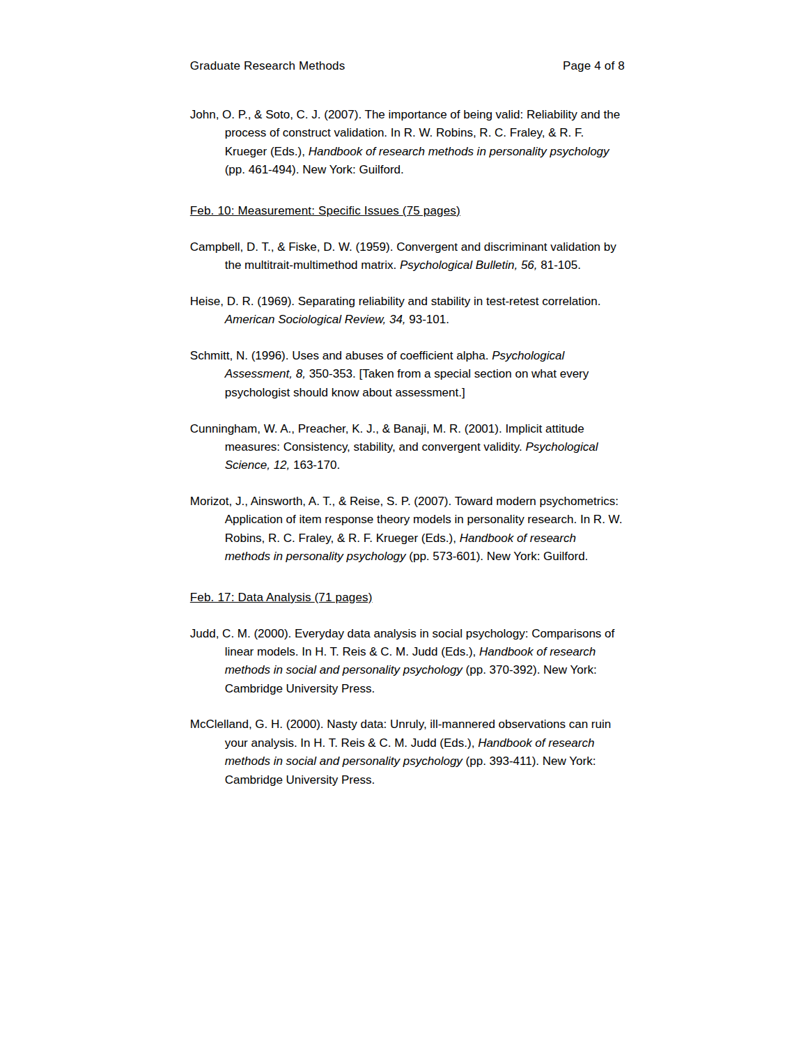Graduate Research Methods Page 4 of 8
John, O. P., & Soto, C. J. (2007). The importance of being valid: Reliability and the process of construct validation. In R. W. Robins, R. C. Fraley, & R. F. Krueger (Eds.), Handbook of research methods in personality psychology (pp. 461-494). New York: Guilford.
Feb. 10: Measurement: Specific Issues (75 pages)
Campbell, D. T., & Fiske, D. W. (1959). Convergent and discriminant validation by the multitrait-multimethod matrix. Psychological Bulletin, 56, 81-105.
Heise, D. R. (1969). Separating reliability and stability in test-retest correlation. American Sociological Review, 34, 93-101.
Schmitt, N. (1996). Uses and abuses of coefficient alpha. Psychological Assessment, 8, 350-353. [Taken from a special section on what every psychologist should know about assessment.]
Cunningham, W. A., Preacher, K. J., & Banaji, M. R. (2001). Implicit attitude measures: Consistency, stability, and convergent validity. Psychological Science, 12, 163-170.
Morizot, J., Ainsworth, A. T., & Reise, S. P. (2007). Toward modern psychometrics: Application of item response theory models in personality research. In R. W. Robins, R. C. Fraley, & R. F. Krueger (Eds.), Handbook of research methods in personality psychology (pp. 573-601). New York: Guilford.
Feb. 17: Data Analysis (71 pages)
Judd, C. M. (2000). Everyday data analysis in social psychology: Comparisons of linear models. In H. T. Reis & C. M. Judd (Eds.), Handbook of research methods in social and personality psychology (pp. 370-392). New York: Cambridge University Press.
McClelland, G. H. (2000). Nasty data: Unruly, ill-mannered observations can ruin your analysis. In H. T. Reis & C. M. Judd (Eds.), Handbook of research methods in social and personality psychology (pp. 393-411). New York: Cambridge University Press.